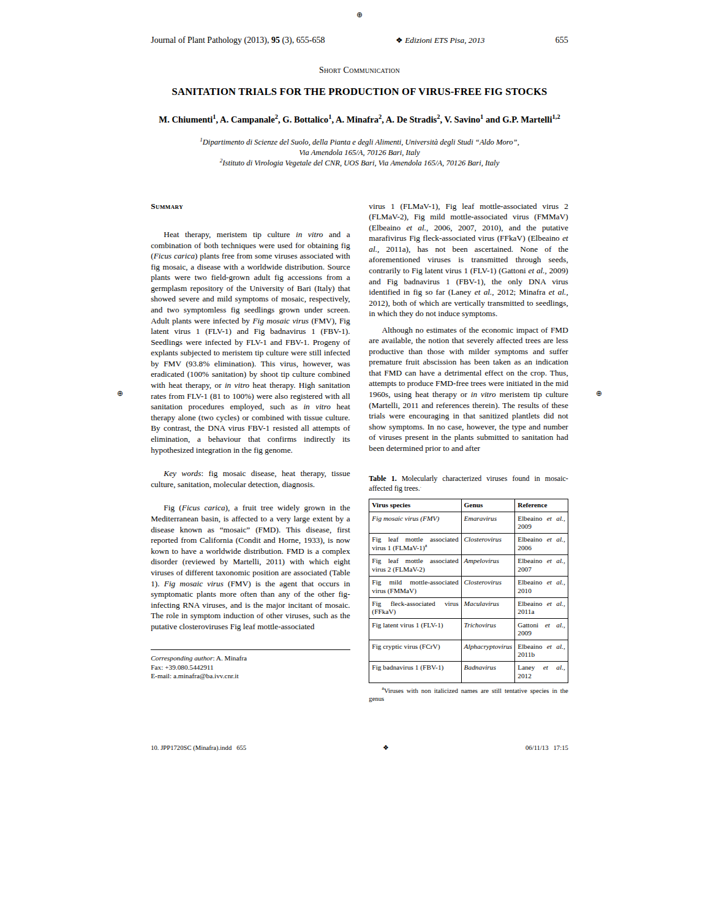⊕
⊕
⊕
Journal of Plant Pathology (2013), 95 (3), 655-658 ❖ Edizioni ETS Pisa, 2013 655
Short Communication
Sanitation trials for the production of virus-free fig stocks
M. Chiumenti1, A. Campanale2, G. Bottalico1, A. Minafra2, A. De Stradis2, V. Savino1 and G.P. Martelli1,2
1Dipartimento di Scienze del Suolo, della Pianta e degli Alimenti, Università degli Studi “Aldo Moro”,
Via Amendola 165/A, 70126 Bari, Italy
2Istituto di Virologia Vegetale del CNR, UOS Bari, Via Amendola 165/A, 70126 Bari, Italy
Summary
Heat therapy, meristem tip culture in vitro and a combination of both techniques were used for obtaining fig (Ficus carica) plants free from some viruses associated with fig mosaic, a disease with a worldwide distribution. Source plants were two field-grown adult fig accessions from a germplasm repository of the University of Bari (Italy) that showed severe and mild symptoms of mosaic, respectively, and two symptomless fig seedlings grown under screen. Adult plants were infected by Fig mosaic virus (FMV), Fig latent virus 1 (FLV-1) and Fig badnavirus 1 (FBV-1). Seedlings were infected by FLV-1 and FBV-1. Progeny of explants subjected to meristem tip culture were still infected by FMV (93.8% elimination). This virus, however, was eradicated (100% sanitation) by shoot tip culture combined with heat therapy, or in vitro heat therapy. High sanitation rates from FLV-1 (81 to 100%) were also registered with all sanitation procedures employed, such as in vitro heat therapy alone (two cycles) or combined with tissue culture. By contrast, the DNA virus FBV-1 resisted all attempts of elimination, a behaviour that confirms indirectly its hypothesized integration in the fig genome.
Key words: fig mosaic disease, heat therapy, tissue culture, sanitation, molecular detection, diagnosis.
Fig (Ficus carica), a fruit tree widely grown in the Mediterranean basin, is affected to a very large extent by a disease known as “mosaic” (FMD). This disease, first reported from California (Condit and Horne, 1933), is now kown to have a worldwide distribution. FMD is a complex disorder (reviewed by Martelli, 2011) with which eight viruses of different taxonomic position are associated (Table 1). Fig mosaic virus (FMV) is the agent that occurs in symptomatic plants more often than any of the other fig-infecting RNA viruses, and is the major incitant of mosaic. The role in symptom induction of other viruses, such as the putative closteroviruses Fig leaf mottle-associated
Corresponding author: A. Minafra
Fax: +39.080.5442911
E-mail: a.minafra@ba.ivv.cnr.it
virus 1 (FLMaV-1), Fig leaf mottle-associated virus 2 (FLMaV-2), Fig mild mottle-associated virus (FMMaV) (Elbeaino et al., 2006, 2007, 2010), and the putative marafivirus Fig fleck-associated virus (FFkaV) (Elbeaino et al., 2011a), has not been ascertained. None of the aforementioned viruses is transmitted through seeds, contrarily to Fig latent virus 1 (FLV-1) (Gattoni et al., 2009) and Fig badnavirus 1 (FBV-1), the only DNA virus identified in fig so far (Laney et al., 2012; Minafra et al., 2012), both of which are vertically transmitted to seedlings, in which they do not induce symptoms.
Although no estimates of the economic impact of FMD are available, the notion that severely affected trees are less productive than those with milder symptoms and suffer premature fruit abscission has been taken as an indication that FMD can have a detrimental effect on the crop. Thus, attempts to produce FMD-free trees were initiated in the mid 1960s, using heat therapy or in vitro meristem tip culture (Martelli, 2011 and references therein). The results of these trials were encouraging in that sanitized plantlets did not show symptoms. In no case, however, the type and number of viruses present in the plants submitted to sanitation had been determined prior to and after
Table 1. Molecularly characterized viruses found in mosaic-affected fig trees..
| Virus species | Genus | Reference |
| --- | --- | --- |
| Fig mosaic virus (FMV) | Emaravirus | Elbeaino et al. , 2009 |
| Fig leaf mottle associated virus 1 (FLMaV-1) a | Closterovirus | Elbeaino et al. , 2006 |
| Fig leaf mottle associated virus 2 (FLMaV-2) | Ampelovirus | Elbeaino et al. , 2007 |
| Fig mild mottle-associated virus (FMMaV) | Closterovirus | Elbeaino et al. , 2010 |
| Fig fleck-associated virus (FFkaV) | Maculavirus | Elbeaino et al. , 2011a |
| Fig latent virus 1 (FLV-1) | Trichovirus | Gattoni et al. , 2009 |
| Fig cryptic virus (FCrV) | Alphacryptovirus | Elbeaino et al. , 2011b |
| Fig badnavirus 1 (FBV-1) | Badnavirus | Laney et al. , 2012 |
aViruses with non italicized names are still tentative species in the genus
10. JPP1720SC (Minafra).indd 655 ❖ 06/11/13 17:15